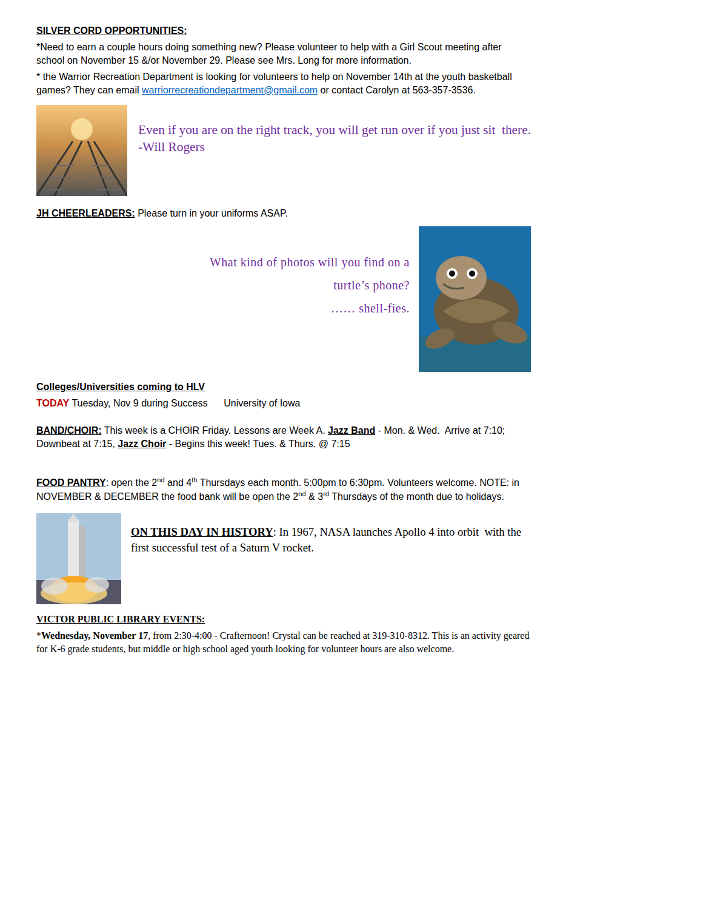SILVER CORD OPPORTUNITIES:
*Need to earn a couple hours doing something new? Please volunteer to help with a Girl Scout meeting after school on November 15 &/or November 29. Please see Mrs. Long for more information.
* the Warrior Recreation Department is looking for volunteers to help on November 14th at the youth basketball games? They can email warriorrecreationdepartment@gmail.com or contact Carolyn at 563-357-3536.
Even if you are on the right track, you will get run over if you just sit there.
-Will Rogers
JH CHEERLEADERS: Please turn in your uniforms ASAP.
What kind of photos will you find on a turtle’s phone? …… shell-fies.
Colleges/Universities coming to HLV
TODAY Tuesday, Nov 9 during Success University of Iowa
BAND/CHOIR: This week is a CHOIR Friday. Lessons are Week A. Jazz Band - Mon. & Wed. Arrive at 7:10; Downbeat at 7:15, Jazz Choir - Begins this week! Tues. & Thurs. @ 7:15
FOOD PANTRY: open the 2nd and 4th Thursdays each month. 5:00pm to 6:30pm. Volunteers welcome. NOTE: in NOVEMBER & DECEMBER the food bank will be open the 2nd & 3rd Thursdays of the month due to holidays.
ON THIS DAY IN HISTORY: In 1967, NASA launches Apollo 4 into orbit with the first successful test of a Saturn V rocket.
VICTOR PUBLIC LIBRARY EVENTS:
*Wednesday, November 17, from 2:30-4:00 - Crafternoon! Crystal can be reached at 319-310-8312. This is an activity geared for K-6 grade students, but middle or high school aged youth looking for volunteer hours are also welcome.